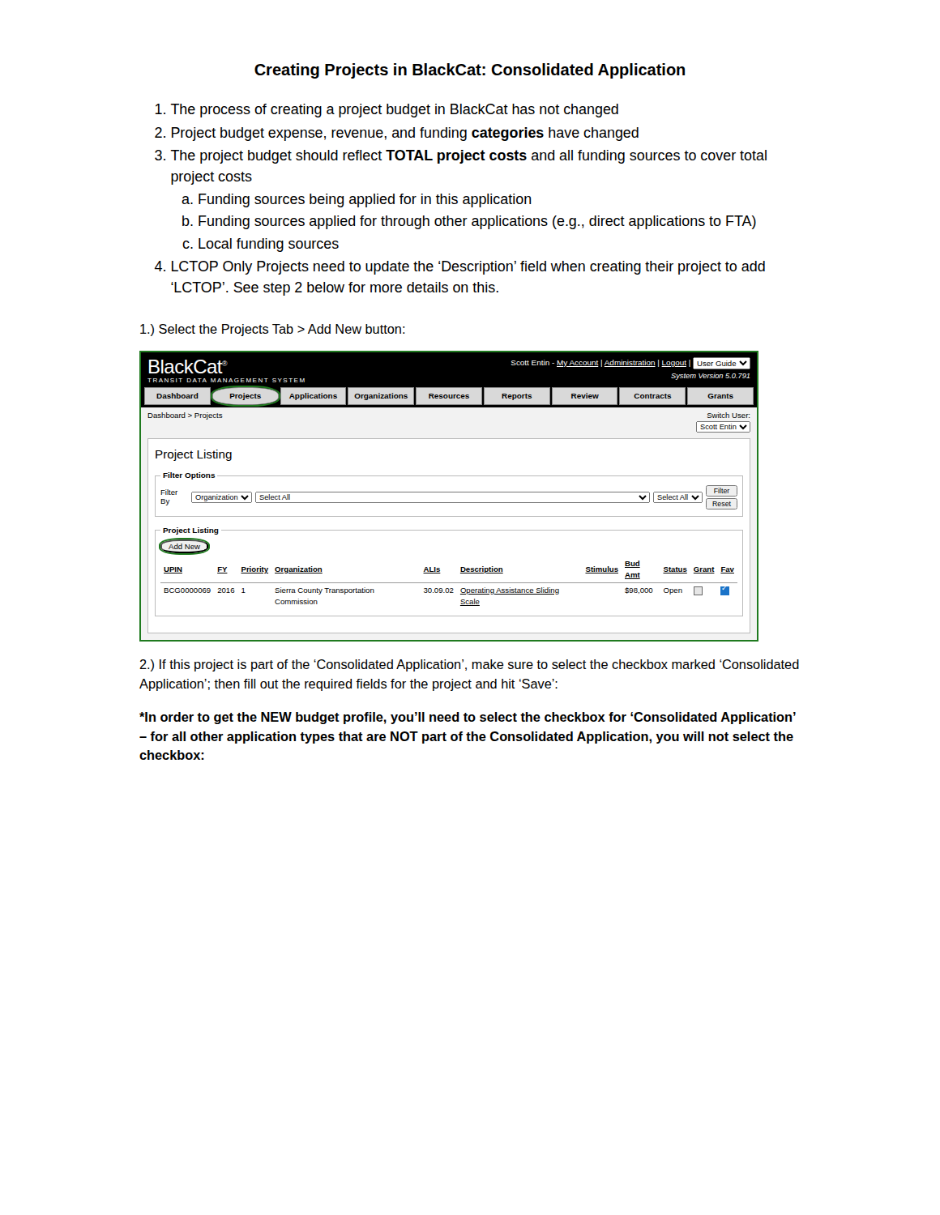Creating Projects in BlackCat: Consolidated Application
The process of creating a project budget in BlackCat has not changed
Project budget expense, revenue, and funding categories have changed
The project budget should reflect TOTAL project costs and all funding sources to cover total project costs
Funding sources being applied for in this application
Funding sources applied for through other applications (e.g., direct applications to FTA)
Local funding sources
LCTOP Only Projects need to update the ‘Description’ field when creating their project to add ‘LCTOP’. See step 2 below for more details on this.
1.) Select the Projects Tab > Add New button:
BlackCat® TRANSIT DATA MANAGEMENT SYSTEM
Scott Entin - My Account | Administration | Logout | User Guide
System Version 5.0.791
Dashboard Projects Applications Organizations Resources Reports Review Contracts Grants
Dashboard > Projects
Switch User:
Scott Entin
Project Listing
Filter Options
Filter
By
Organization Select All Select All
Filter Reset
Project Listing
Add New
| UPIN | FY | Priority | Organization | ALIs | Description | Stimulus | Bud Amt | Status | Grant | Fav |
| --- | --- | --- | --- | --- | --- | --- | --- | --- | --- | --- |
| BCG0000069 | 2016 | 1 | Sierra County Transportation Commission | 30.09.02 | Operating Assistance Sliding Scale | | $98,000 | Open | | |
2.) If this project is part of the ‘Consolidated Application’, make sure to select the checkbox marked ‘Consolidated Application’; then fill out the required fields for the project and hit ‘Save’:
*In order to get the NEW budget profile, you’ll need to select the checkbox for ‘Consolidated Application’ – for all other application types that are NOT part of the Consolidated Application, you will not select the checkbox: